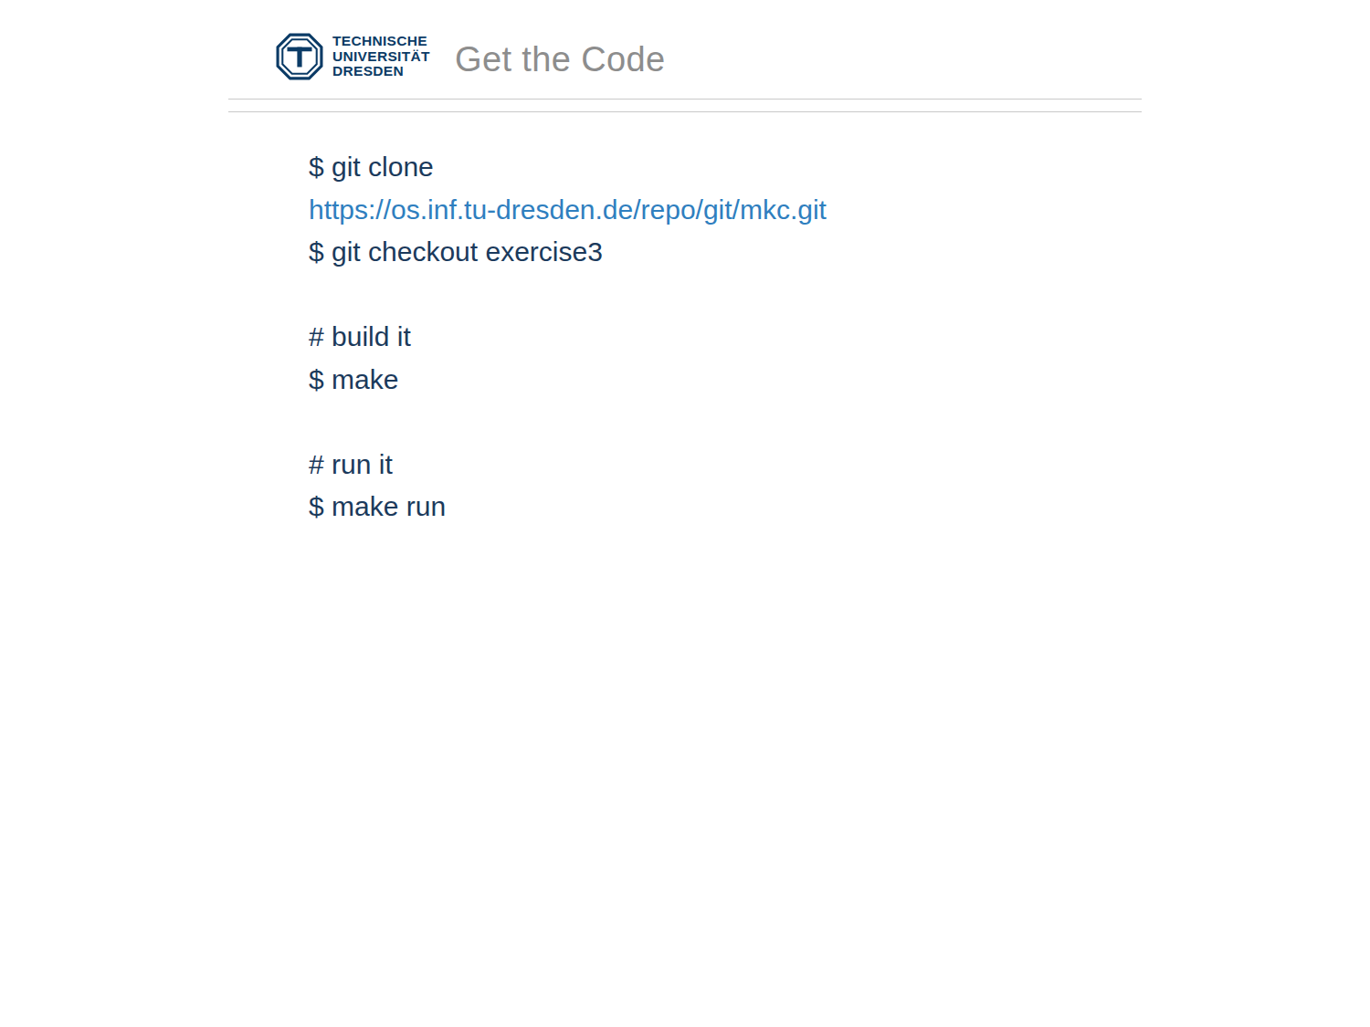Technische
Universität
Dresden
Get the Code
$ git clone
https://os.inf.tu-dresden.de/repo/git/mkc.git
$ git checkout exercise3
# build it
$ make
# run it
$ make run